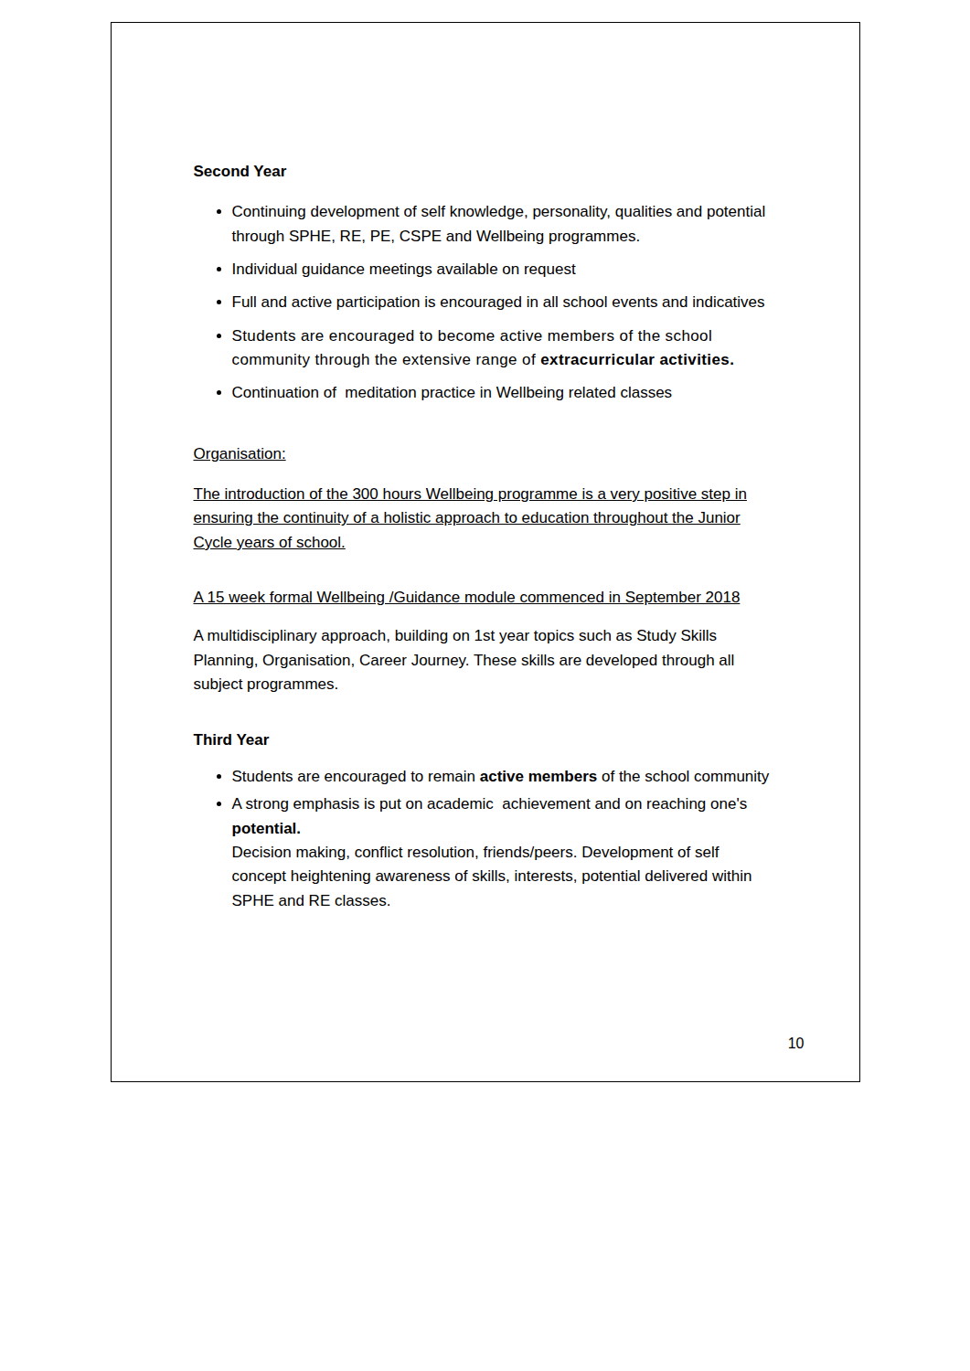Second Year
Continuing development of self knowledge, personality, qualities and potential through SPHE, RE, PE, CSPE and Wellbeing programmes.
Individual guidance meetings available on request
Full and active participation is encouraged in all school events and indicatives
Students are encouraged to become active members of the school community through the extensive range of extracurricular activities.
Continuation of meditation practice in Wellbeing related classes
Organisation:
The introduction of the 300 hours Wellbeing programme is a very positive step in ensuring the continuity of a holistic approach to education throughout the Junior Cycle years of school.
A 15 week formal Wellbeing /Guidance module commenced in September 2018
A multidisciplinary approach, building on 1st year topics such as Study Skills Planning, Organisation, Career Journey. These skills are developed through all subject programmes.
Third Year
Students are encouraged to remain active members of the school community
A strong emphasis is put on academic achievement and on reaching one's potential.
Decision making, conflict resolution, friends/peers. Development of self concept heightening awareness of skills, interests, potential delivered within SPHE and RE classes.
10